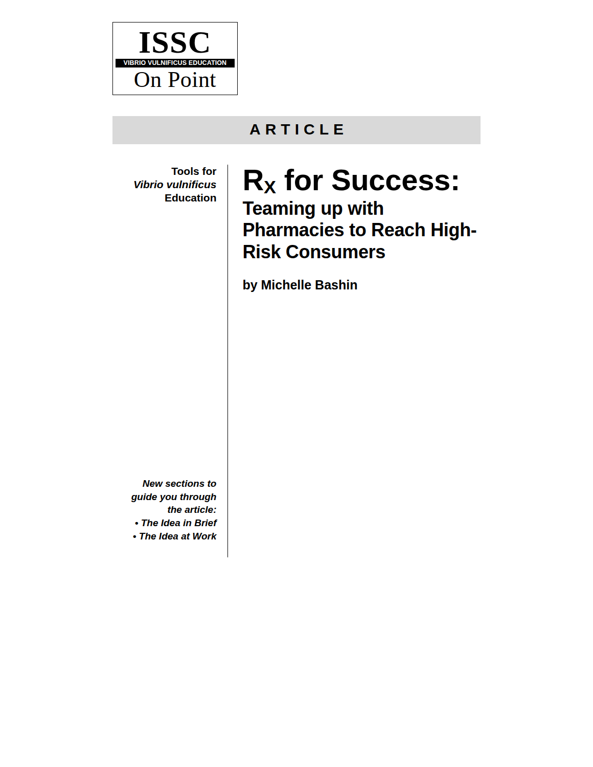ISSC
VIBRIO VULNIFICUS EDUCATION
On Point
ARTICLE
Tools for
Vibrio vulnificus
Education
New sections to
guide you through
the article:
The Idea in Brief
The Idea at Work
RX for Success: Teaming up with Pharmacies to Reach High-Risk Consumers
by Michelle Bashin